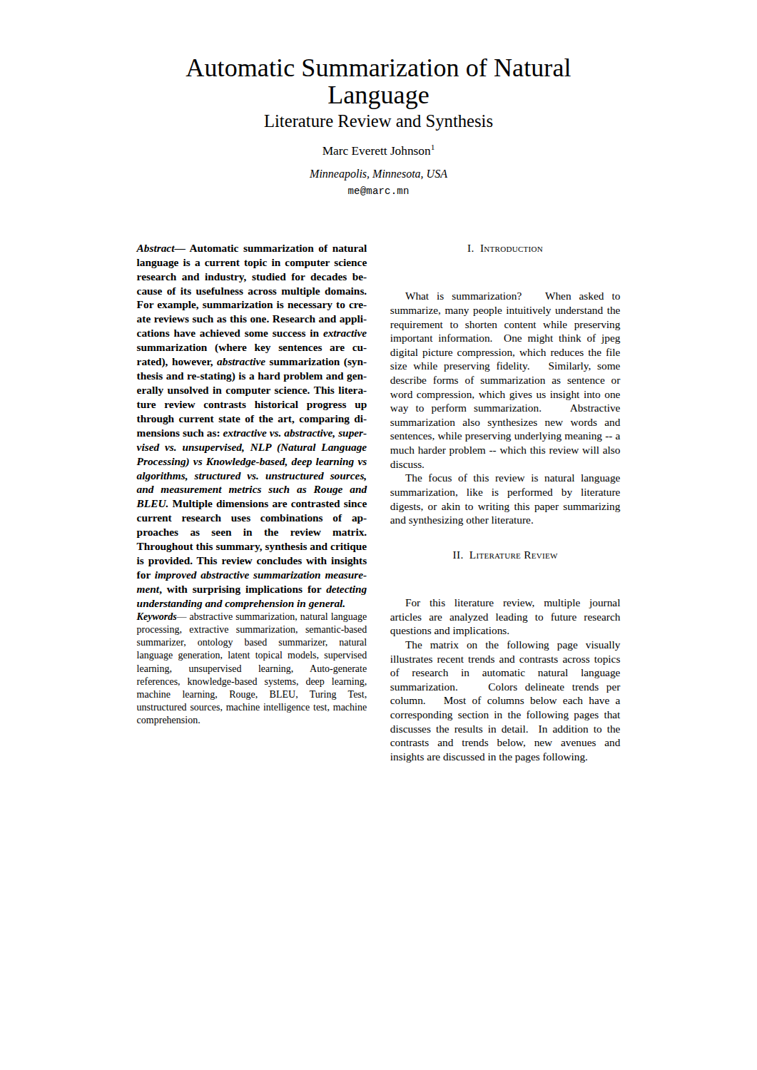Automatic Summarization of Natural Language
Literature Review and Synthesis
Marc Everett Johnson1
Minneapolis, Minnesota, USA
me@marc.mn
Abstract— Automatic summarization of natural language is a current topic in computer science research and industry, studied for decades because of its usefulness across multiple domains. For example, summarization is necessary to create reviews such as this one. Research and applications have achieved some success in extractive summarization (where key sentences are curated), however, abstractive summarization (synthesis and re-stating) is a hard problem and generally unsolved in computer science. This literature review contrasts historical progress up through current state of the art, comparing dimensions such as: extractive vs. abstractive, supervised vs. unsupervised, NLP (Natural Language Processing) vs Knowledge-based, deep learning vs algorithms, structured vs. unstructured sources, and measurement metrics such as Rouge and BLEU. Multiple dimensions are contrasted since current research uses combinations of approaches as seen in the review matrix. Throughout this summary, synthesis and critique is provided. This review concludes with insights for improved abstractive summarization measurement, with surprising implications for detecting understanding and comprehension in general.
Keywords— abstractive summarization, natural language processing, extractive summarization, semantic-based summarizer, ontology based summarizer, natural language generation, latent topical models, supervised learning, unsupervised learning, Auto-generate references, knowledge-based systems, deep learning, machine learning, Rouge, BLEU, Turing Test, unstructured sources, machine intelligence test, machine comprehension.
I. Introduction
What is summarization? When asked to summarize, many people intuitively understand the requirement to shorten content while preserving important information. One might think of jpeg digital picture compression, which reduces the file size while preserving fidelity. Similarly, some describe forms of summarization as sentence or word compression, which gives us insight into one way to perform summarization. Abstractive summarization also synthesizes new words and sentences, while preserving underlying meaning -- a much harder problem -- which this review will also discuss.
The focus of this review is natural language summarization, like is performed by literature digests, or akin to writing this paper summarizing and synthesizing other literature.
II. Literature Review
For this literature review, multiple journal articles are analyzed leading to future research questions and implications.
The matrix on the following page visually illustrates recent trends and contrasts across topics of research in automatic natural language summarization. Colors delineate trends per column. Most of columns below each have a corresponding section in the following pages that discusses the results in detail. In addition to the contrasts and trends below, new avenues and insights are discussed in the pages following.